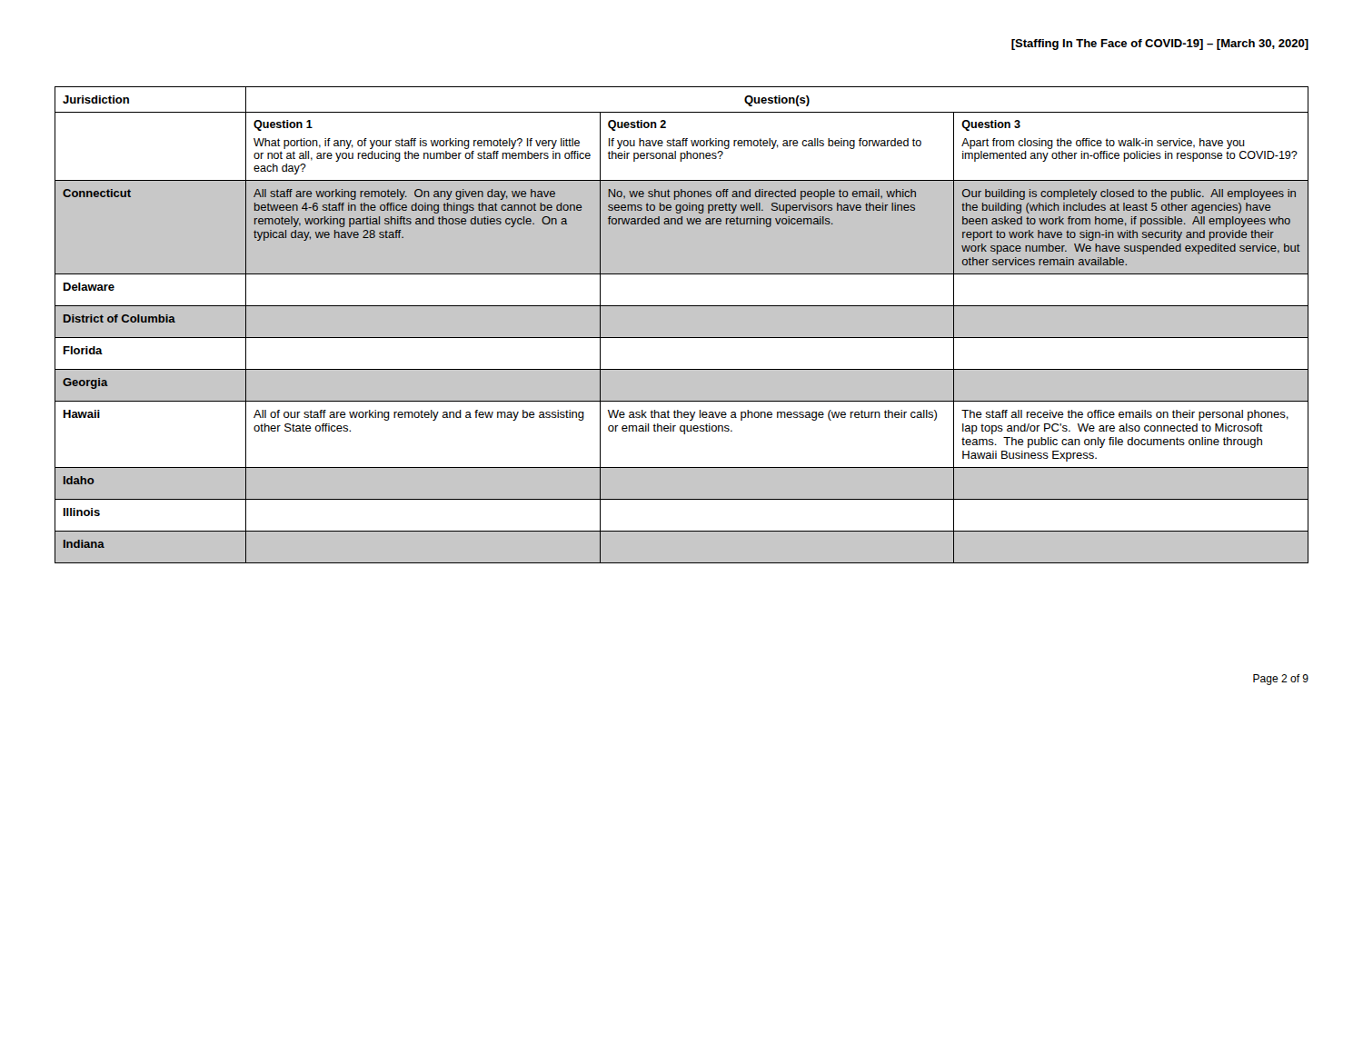[Staffing In The Face of COVID-19] – [March 30, 2020]
| Jurisdiction | Question(s) |
| --- | --- |
| | Question 1 What portion, if any, of your staff is working remotely? If very little or not at all, are you reducing the number of staff members in office each day? | Question 2 If you have staff working remotely, are calls being forwarded to their personal phones? | Question 3 Apart from closing the office to walk-in service, have you implemented any other in-office policies in response to COVID-19? |
| Connecticut | All staff are working remotely. On any given day, we have between 4-6 staff in the office doing things that cannot be done remotely, working partial shifts and those duties cycle. On a typical day, we have 28 staff. | No, we shut phones off and directed people to email, which seems to be going pretty well. Supervisors have their lines forwarded and we are returning voicemails. | Our building is completely closed to the public. All employees in the building (which includes at least 5 other agencies) have been asked to work from home, if possible. All employees who report to work have to sign-in with security and provide their work space number. We have suspended expedited service, but other services remain available. |
| Delaware | | | |
| District of Columbia | | | |
| Florida | | | |
| Georgia | | | |
| Hawaii | All of our staff are working remotely and a few may be assisting other State offices. | We ask that they leave a phone message (we return their calls) or email their questions. | The staff all receive the office emails on their personal phones, lap tops and/or PC's. We are also connected to Microsoft teams. The public can only file documents online through Hawaii Business Express. |
| Idaho | | | |
| Illinois | | | |
| Indiana | | | |
Page 2 of 9